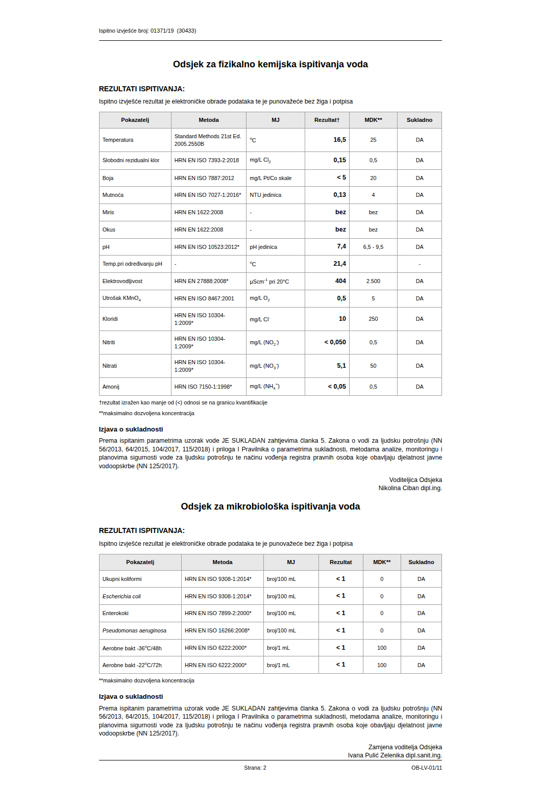Ispitno izvješće broj: 01371/19 (30433)
Odsjek za fizikalno kemijska ispitivanja voda
REZULTATI ISPITIVANJA:
Ispitno izvješće rezultat je elektroničke obrade podataka te je punovažeće bez žiga i potpisa
| Pokazatelj | Metoda | MJ | Rezultat† | MDK** | Sukladno |
| --- | --- | --- | --- | --- | --- |
| Temperatura | Standard Methods 21st Ed. 2005.2550B | o C | 16,5 | 25 | DA |
| Slobodni rezidualni klor | HRN EN ISO 7393-2:2018 | mg/L Cl 2 | 0,15 | 0,5 | DA |
| Boja | HRN EN ISO 7887:2012 | mg/L Pt/Co skale | < 5 | 20 | DA |
| Mutnoća | HRN EN ISO 7027-1:2016* | NTU jedinica | 0,13 | 4 | DA |
| Miris | HRN EN 1622:2008 | - | bez | bez | DA |
| Okus | HRN EN 1622:2008 | - | bez | bez | DA |
| pH | HRN EN ISO 10523:2012* | pH jedinica | 7,4 | 6,5 - 9,5 | DA |
| Temp.pri određivanju pH | - | o C | 21,4 | | - |
| Elektrovodljivost | HRN EN 27888:2008* | µScm -1 pri 20°C | 404 | 2.500 | DA |
| Utrošak KMnO 4 | HRN EN ISO 8467:2001 | mg/L O 2 | 0,5 | 5 | DA |
| Kloridi | HRN EN ISO 10304-1:2009* | mg/L Cl - | 10 | 250 | DA |
| Nitriti | HRN EN ISO 10304-1:2009* | mg/L (NO 2 - ) | < 0,050 | 0,5 | DA |
| Nitrati | HRN EN ISO 10304-1:2009* | mg/L (NO 3 - ) | 5,1 | 50 | DA |
| Amonij | HRN ISO 7150-1:1998* | mg/L (NH 4 + ) | < 0,05 | 0,5 | DA |
†rezultat izražen kao manje od (<) odnosi se na granicu kvantifikacije
**maksimalno dozvoljena koncentracija
Izjava o sukladnosti
Prema ispitanim parametrima uzorak vode JE SUKLADAN zahtjevima članka 5. Zakona o vodi za ljudsku potrošnju (NN 56/2013, 64/2015, 104/2017, 115/2018) i priloga I Pravilnika o parametrima sukladnosti, metodama analize, monitoringu i planovima sigurnosti vode za ljudsku potrošnju te načinu vođenja registra pravnih osoba koje obavljaju djelatnost javne vodoopskrbe (NN 125/2017).
Voditeljica Odsjeka
Nikolina Ciban dipl.ing.
Odsjek za mikrobiološka ispitivanja voda
REZULTATI ISPITIVANJA:
Ispitno izvješće rezultat je elektroničke obrade podataka te je punovažeće bez žiga i potpisa
| Pokazatelj | Metoda | MJ | Rezultat | MDK** | Sukladno |
| --- | --- | --- | --- | --- | --- |
| Ukupni koliformi | HRN EN ISO 9308-1:2014* | broj/100 mL | < 1 | 0 | DA |
| Escherichia coli | HRN EN ISO 9308-1:2014* | broj/100 mL | < 1 | 0 | DA |
| Enterokoki | HRN EN ISO 7899-2:2000* | broj/100 mL | < 1 | 0 | DA |
| Pseudomonas aeruginosa | HRN EN ISO 16266:2008* | broj/100 mL | < 1 | 0 | DA |
| Aerobne bakt -36 o C/48h | HRN EN ISO 6222:2000* | broj/1 mL | < 1 | 100 | DA |
| Aerobne bakt -22 o C/72h | HRN EN ISO 6222:2000* | broj/1 mL | < 1 | 100 | DA |
**maksimalno dozvoljena koncentracija
Izjava o sukladnosti
Prema ispitanim parametrima uzorak vode JE SUKLADAN zahtjevima članka 5. Zakona o vodi za ljudsku potrošnju (NN 56/2013, 64/2015, 104/2017, 115/2018) i priloga I Pravilnika o parametrima sukladnosti, metodama analize, monitoringu i planovima sigurnosti vode za ljudsku potrošnju te načinu vođenja registra pravnih osoba koje obavljaju djelatnost javne vodoopskrbe (NN 125/2017).
Zamjena voditelja Odsjeka
Ivana Pulić Zelenika dipl.sanit.ing.
Strana: 2 OB-LV-01/11